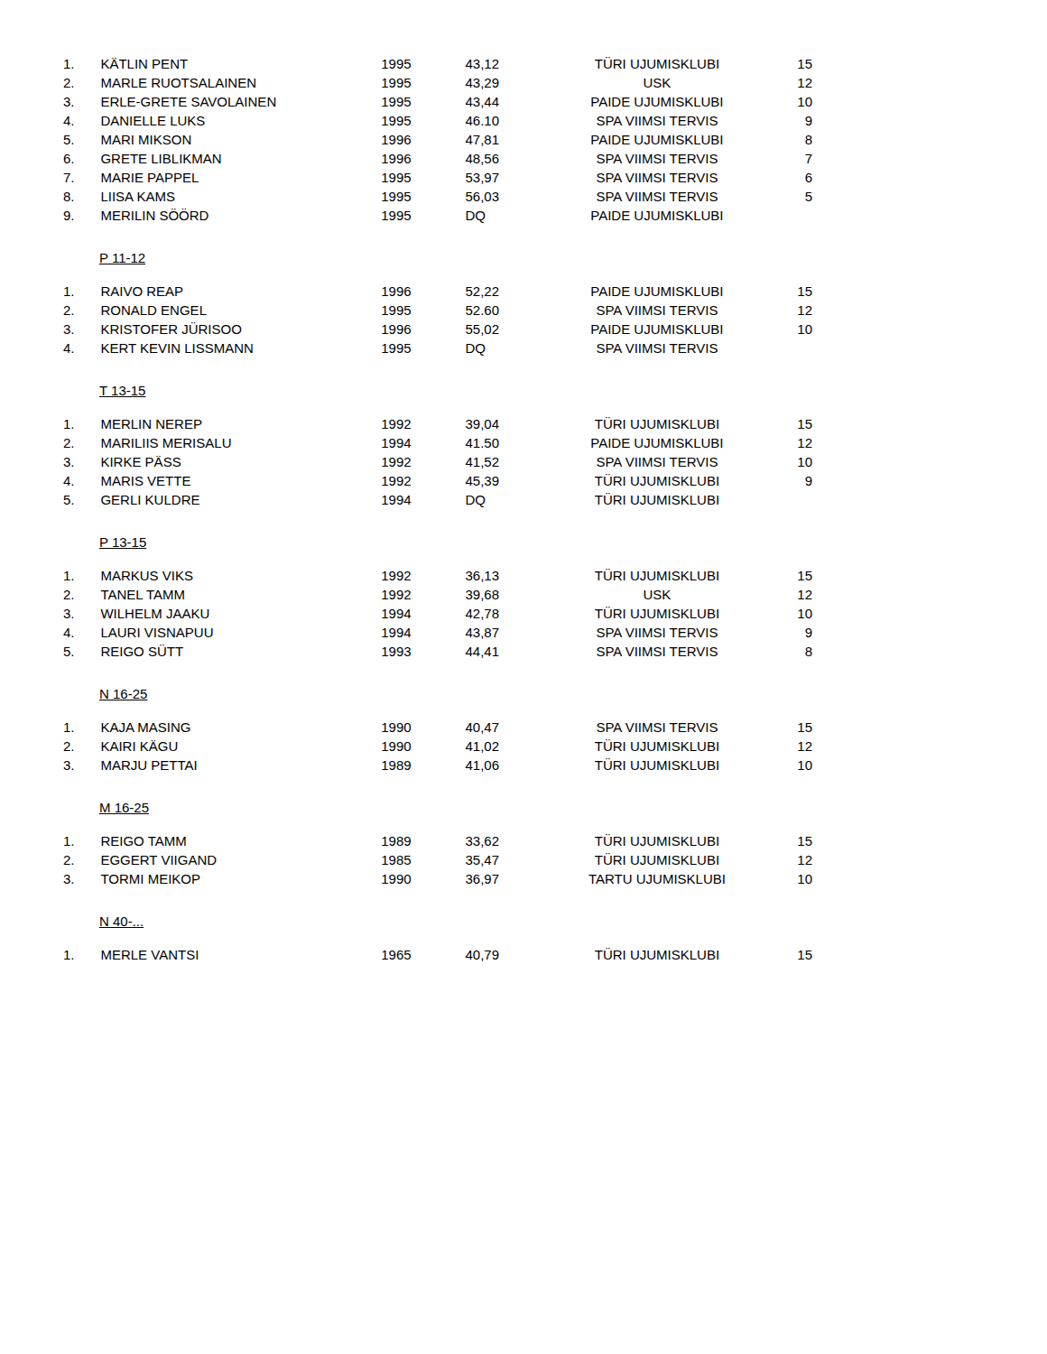| 1. | KÄTLIN PENT | 1995 | 43,12 | TÜRI UJUMISKLUBI | 15 |
| 2. | MARLE RUOTSALAINEN | 1995 | 43,29 | USK | 12 |
| 3. | ERLE-GRETE SAVOLAINEN | 1995 | 43,44 | PAIDE UJUMISKLUBI | 10 |
| 4. | DANIELLE LUKS | 1995 | 46.10 | SPA VIIMSI TERVIS | 9 |
| 5. | MARI MIKSON | 1996 | 47,81 | PAIDE UJUMISKLUBI | 8 |
| 6. | GRETE LIBLIKMAN | 1996 | 48,56 | SPA VIIMSI TERVIS | 7 |
| 7. | MARIE PAPPEL | 1995 | 53,97 | SPA VIIMSI TERVIS | 6 |
| 8. | LIISA KAMS | 1995 | 56,03 | SPA VIIMSI TERVIS | 5 |
| 9. | MERILIN SÖÖRD | 1995 | DQ | PAIDE UJUMISKLUBI | |
P 11-12
| 1. | RAIVO REAP | 1996 | 52,22 | PAIDE UJUMISKLUBI | 15 |
| 2. | RONALD ENGEL | 1995 | 52.60 | SPA VIIMSI TERVIS | 12 |
| 3. | KRISTOFER JÜRISOO | 1996 | 55,02 | PAIDE UJUMISKLUBI | 10 |
| 4. | KERT KEVIN LISSMANN | 1995 | DQ | SPA VIIMSI TERVIS | |
T 13-15
| 1. | MERLIN NEREP | 1992 | 39,04 | TÜRI UJUMISKLUBI | 15 |
| 2. | MARILIIS MERISALU | 1994 | 41.50 | PAIDE UJUMISKLUBI | 12 |
| 3. | KIRKE PÄSS | 1992 | 41,52 | SPA VIIMSI TERVIS | 10 |
| 4. | MARIS VETTE | 1992 | 45,39 | TÜRI UJUMISKLUBI | 9 |
| 5. | GERLI KULDRE | 1994 | DQ | TÜRI UJUMISKLUBI | |
P 13-15
| 1. | MARKUS VIKS | 1992 | 36,13 | TÜRI UJUMISKLUBI | 15 |
| 2. | TANEL TAMM | 1992 | 39,68 | USK | 12 |
| 3. | WILHELM JAAKU | 1994 | 42,78 | TÜRI UJUMISKLUBI | 10 |
| 4. | LAURI VISNAPUU | 1994 | 43,87 | SPA VIIMSI TERVIS | 9 |
| 5. | REIGO SÜTT | 1993 | 44,41 | SPA VIIMSI TERVIS | 8 |
N 16-25
| 1. | KAJA MASING | 1990 | 40,47 | SPA VIIMSI TERVIS | 15 |
| 2. | KAIRI KÄGU | 1990 | 41,02 | TÜRI UJUMISKLUBI | 12 |
| 3. | MARJU PETTAI | 1989 | 41,06 | TÜRI UJUMISKLUBI | 10 |
M 16-25
| 1. | REIGO TAMM | 1989 | 33,62 | TÜRI UJUMISKLUBI | 15 |
| 2. | EGGERT VIIGAND | 1985 | 35,47 | TÜRI UJUMISKLUBI | 12 |
| 3. | TORMI MEIKOP | 1990 | 36,97 | TARTU UJUMISKLUBI | 10 |
N 40-...
| 1. | MERLE VANTSI | 1965 | 40,79 | TÜRI UJUMISKLUBI | 15 |